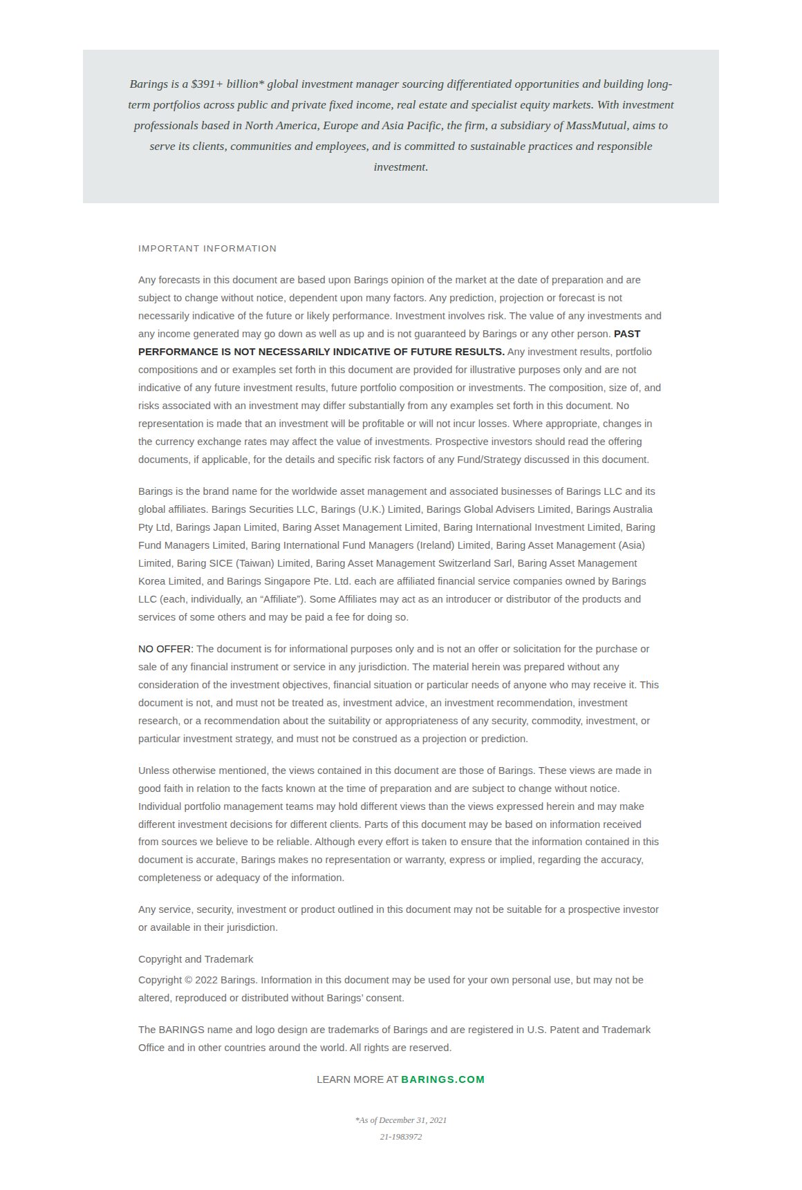Barings is a $391+ billion* global investment manager sourcing differentiated opportunities and building long-term portfolios across public and private fixed income, real estate and specialist equity markets. With investment professionals based in North America, Europe and Asia Pacific, the firm, a subsidiary of MassMutual, aims to serve its clients, communities and employees, and is committed to sustainable practices and responsible investment.
Important Information
Any forecasts in this document are based upon Barings opinion of the market at the date of preparation and are subject to change without notice, dependent upon many factors. Any prediction, projection or forecast is not necessarily indicative of the future or likely performance. Investment involves risk. The value of any investments and any income generated may go down as well as up and is not guaranteed by Barings or any other person. PAST PERFORMANCE IS NOT NECESSARILY INDICATIVE OF FUTURE RESULTS. Any investment results, portfolio compositions and or examples set forth in this document are provided for illustrative purposes only and are not indicative of any future investment results, future portfolio composition or investments. The composition, size of, and risks associated with an investment may differ substantially from any examples set forth in this document. No representation is made that an investment will be profitable or will not incur losses. Where appropriate, changes in the currency exchange rates may affect the value of investments. Prospective investors should read the offering documents, if applicable, for the details and specific risk factors of any Fund/Strategy discussed in this document.
Barings is the brand name for the worldwide asset management and associated businesses of Barings LLC and its global affiliates. Barings Securities LLC, Barings (U.K.) Limited, Barings Global Advisers Limited, Barings Australia Pty Ltd, Barings Japan Limited, Baring Asset Management Limited, Baring International Investment Limited, Baring Fund Managers Limited, Baring International Fund Managers (Ireland) Limited, Baring Asset Management (Asia) Limited, Baring SICE (Taiwan) Limited, Baring Asset Management Switzerland Sarl, Baring Asset Management Korea Limited, and Barings Singapore Pte. Ltd. each are affiliated financial service companies owned by Barings LLC (each, individually, an “Affiliate”). Some Affiliates may act as an introducer or distributor of the products and services of some others and may be paid a fee for doing so.
NO OFFER: The document is for informational purposes only and is not an offer or solicitation for the purchase or sale of any financial instrument or service in any jurisdiction. The material herein was prepared without any consideration of the investment objectives, financial situation or particular needs of anyone who may receive it. This document is not, and must not be treated as, investment advice, an investment recommendation, investment research, or a recommendation about the suitability or appropriateness of any security, commodity, investment, or particular investment strategy, and must not be construed as a projection or prediction.
Unless otherwise mentioned, the views contained in this document are those of Barings. These views are made in good faith in relation to the facts known at the time of preparation and are subject to change without notice. Individual portfolio management teams may hold different views than the views expressed herein and may make different investment decisions for different clients. Parts of this document may be based on information received from sources we believe to be reliable. Although every effort is taken to ensure that the information contained in this document is accurate, Barings makes no representation or warranty, express or implied, regarding the accuracy, completeness or adequacy of the information.
Any service, security, investment or product outlined in this document may not be suitable for a prospective investor or available in their jurisdiction.
Copyright and Trademark
Copyright © 2022 Barings. Information in this document may be used for your own personal use, but may not be altered, reproduced or distributed without Barings’ consent.
The BARINGS name and logo design are trademarks of Barings and are registered in U.S. Patent and Trademark Office and in other countries around the world. All rights are reserved.
LEARN MORE AT BARINGS.COM
*As of December 31, 2021 21-1983972